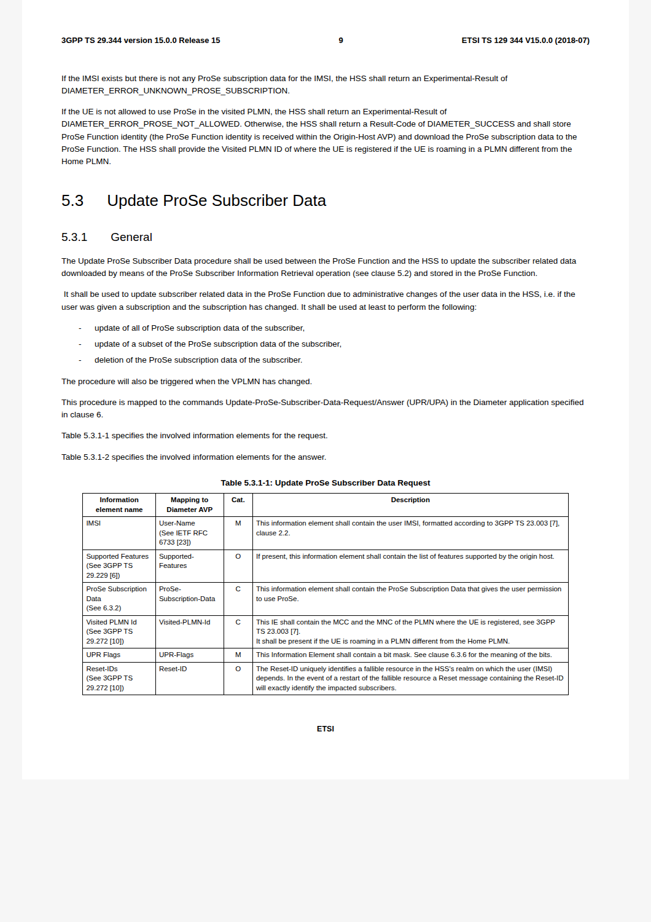3GPP TS 29.344 version 15.0.0 Release 15
9
ETSI TS 129 344 V15.0.0 (2018-07)
If the IMSI exists but there is not any ProSe subscription data for the IMSI, the HSS shall return an Experimental-Result of DIAMETER_ERROR_UNKNOWN_PROSE_SUBSCRIPTION.
If the UE is not allowed to use ProSe in the visited PLMN, the HSS shall return an Experimental-Result of DIAMETER_ERROR_PROSE_NOT_ALLOWED. Otherwise, the HSS shall return a Result-Code of DIAMETER_SUCCESS and shall store ProSe Function identity (the ProSe Function identity is received within the Origin-Host AVP) and download the ProSe subscription data to the ProSe Function. The HSS shall provide the Visited PLMN ID of where the UE is registered if the UE is roaming in a PLMN different from the Home PLMN.
5.3 Update ProSe Subscriber Data
5.3.1 General
The Update ProSe Subscriber Data procedure shall be used between the ProSe Function and the HSS to update the subscriber related data downloaded by means of the ProSe Subscriber Information Retrieval operation (see clause 5.2) and stored in the ProSe Function.
It shall be used to update subscriber related data in the ProSe Function due to administrative changes of the user data in the HSS, i.e. if the user was given a subscription and the subscription has changed. It shall be used at least to perform the following:
update of all of ProSe subscription data of the subscriber,
update of a subset of the ProSe subscription data of the subscriber,
deletion of the ProSe subscription data of the subscriber.
The procedure will also be triggered when the VPLMN has changed.
This procedure is mapped to the commands Update-ProSe-Subscriber-Data-Request/Answer (UPR/UPA) in the Diameter application specified in clause 6.
Table 5.3.1-1 specifies the involved information elements for the request.
Table 5.3.1-2 specifies the involved information elements for the answer.
Table 5.3.1-1: Update ProSe Subscriber Data Request
| Information element name | Mapping to Diameter AVP | Cat. | Description |
| --- | --- | --- | --- |
| IMSI | User-Name (See IETF RFC 6733 [23]) | M | This information element shall contain the user IMSI, formatted according to 3GPP TS 23.003 [7], clause 2.2. |
| Supported Features (See 3GPP TS 29.229 [6]) | Supported-Features | O | If present, this information element shall contain the list of features supported by the origin host. |
| ProSe Subscription Data (See 6.3.2) | ProSe-Subscription-Data | C | This information element shall contain the ProSe Subscription Data that gives the user permission to use ProSe. |
| Visited PLMN Id (See 3GPP TS 29.272 [10]) | Visited-PLMN-Id | C | This IE shall contain the MCC and the MNC of the PLMN where the UE is registered, see 3GPP TS 23.003 [7]. It shall be present if the UE is roaming in a PLMN different from the Home PLMN. |
| UPR Flags | UPR-Flags | M | This Information Element shall contain a bit mask. See clause 6.3.6 for the meaning of the bits. |
| Reset-IDs (See 3GPP TS 29.272 [10]) | Reset-ID | O | The Reset-ID uniquely identifies a fallible resource in the HSS's realm on which the user (IMSI) depends. In the event of a restart of the fallible resource a Reset message containing the Reset-ID will exactly identify the impacted subscribers. |
ETSI